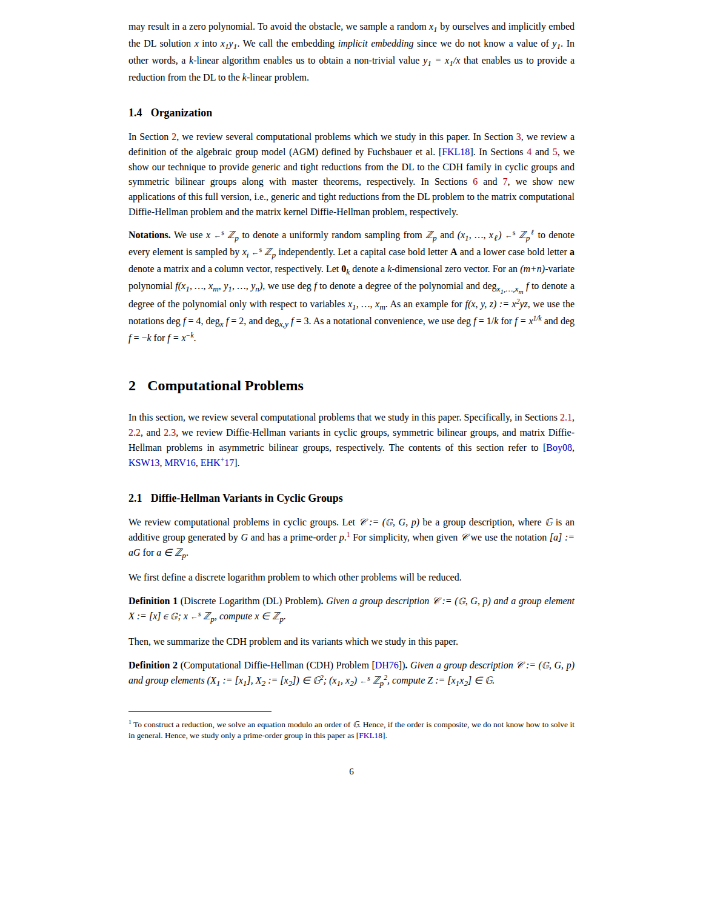may result in a zero polynomial. To avoid the obstacle, we sample a random x1 by ourselves and implicitly embed the DL solution x into x1y1. We call the embedding implicit embedding since we do not know a value of y1. In other words, a k-linear algorithm enables us to obtain a non-trivial value y1 = x1/x that enables us to provide a reduction from the DL to the k-linear problem.
1.4 Organization
In Section 2, we review several computational problems which we study in this paper. In Section 3, we review a definition of the algebraic group model (AGM) defined by Fuchsbauer et al. [FKL18]. In Sections 4 and 5, we show our technique to provide generic and tight reductions from the DL to the CDH family in cyclic groups and symmetric bilinear groups along with master theorems, respectively. In Sections 6 and 7, we show new applications of this full version, i.e., generic and tight reductions from the DL problem to the matrix computational Diffie-Hellman problem and the matrix kernel Diffie-Hellman problem, respectively.
Notations. We use x ←$ ℤp to denote a uniformly random sampling from ℤp and (x1, …, xℓ) ←$ ℤpℓ to denote every element is sampled by xi ←$ ℤp independently. Let a capital case bold letter A and a lower case bold letter a denote a matrix and a column vector, respectively. Let 0k denote a k-dimensional zero vector. For an (m+n)-variate polynomial f(x1, …, xm, y1, …, yn), we use deg f to denote a degree of the polynomial and degx1,…,xm f to denote a degree of the polynomial only with respect to variables x1, …, xm. As an example for f(x, y, z) := x2yz, we use the notations deg f = 4, degx f = 2, and degx,y f = 3. As a notational convenience, we use deg f = 1/k for f = x1/k and deg f = −k for f = x−k.
2 Computational Problems
In this section, we review several computational problems that we study in this paper. Specifically, in Sections 2.1, 2.2, and 2.3, we review Diffie-Hellman variants in cyclic groups, symmetric bilinear groups, and matrix Diffie-Hellman problems in asymmetric bilinear groups, respectively. The contents of this section refer to [Boy08, KSW13, MRV16, EHK+17].
2.1 Diffie-Hellman Variants in Cyclic Groups
We review computational problems in cyclic groups. Let 𝒞 := (𝔾, G, p) be a group description, where 𝔾 is an additive group generated by G and has a prime-order p.1 For simplicity, when given 𝒞 we use the notation [a] := aG for a ∈ ℤp.
We first define a discrete logarithm problem to which other problems will be reduced.
Definition 1 (Discrete Logarithm (DL) Problem). Given a group description 𝒞 := (𝔾, G, p) and a group element X := [x] ∈ 𝔾; x ←$ ℤp, compute x ∈ ℤp.
Then, we summarize the CDH problem and its variants which we study in this paper.
Definition 2 (Computational Diffie-Hellman (CDH) Problem [DH76]). Given a group description 𝒞 := (𝔾, G, p) and group elements (X1 := [x1], X2 := [x2]) ∈ 𝔾2; (x1, x2) ←$ ℤp2, compute Z := [x1x2] ∈ 𝔾.
1 To construct a reduction, we solve an equation modulo an order of 𝔾. Hence, if the order is composite, we do not know how to solve it in general. Hence, we study only a prime-order group in this paper as [FKL18].
6